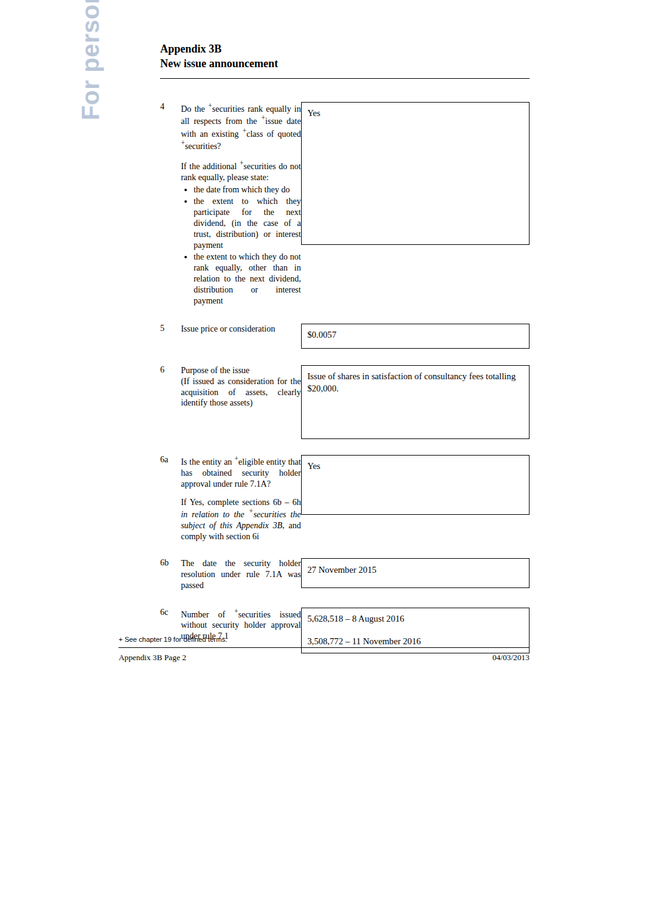For personal use only
Appendix 3B
New issue announcement
| 4 | Do the + securities rank equally in all respects from the + issue date with an existing + class of quoted + securities? If the additional + securities do not rank equally, please state: the date from which they do the extent to which they participate for the next dividend, (in the case of a trust, distribution) or interest payment the extent to which they do not rank equally, other than in relation to the next dividend, distribution or interest payment | Yes |
| 5 | Issue price or consideration | $0.0057 |
| 6 | Purpose of the issue (If issued as consideration for the acquisition of assets, clearly identify those assets) | Issue of shares in satisfaction of consultancy fees totalling $20,000. |
| 6a | Is the entity an + eligible entity that has obtained security holder approval under rule 7.1A? If Yes, complete sections 6b – 6h in relation to the + securities the subject of this Appendix 3B , and comply with section 6i | Yes |
| 6b | The date the security holder resolution under rule 7.1A was passed | 27 November 2015 |
| 6c | Number of + securities issued without security holder approval under rule 7.1 | 5,628,518 – 8 August 2016 3,508,772 – 11 November 2016 |
+ See chapter 19 for defined terms.
Appendix 3B Page 2 04/03/2013